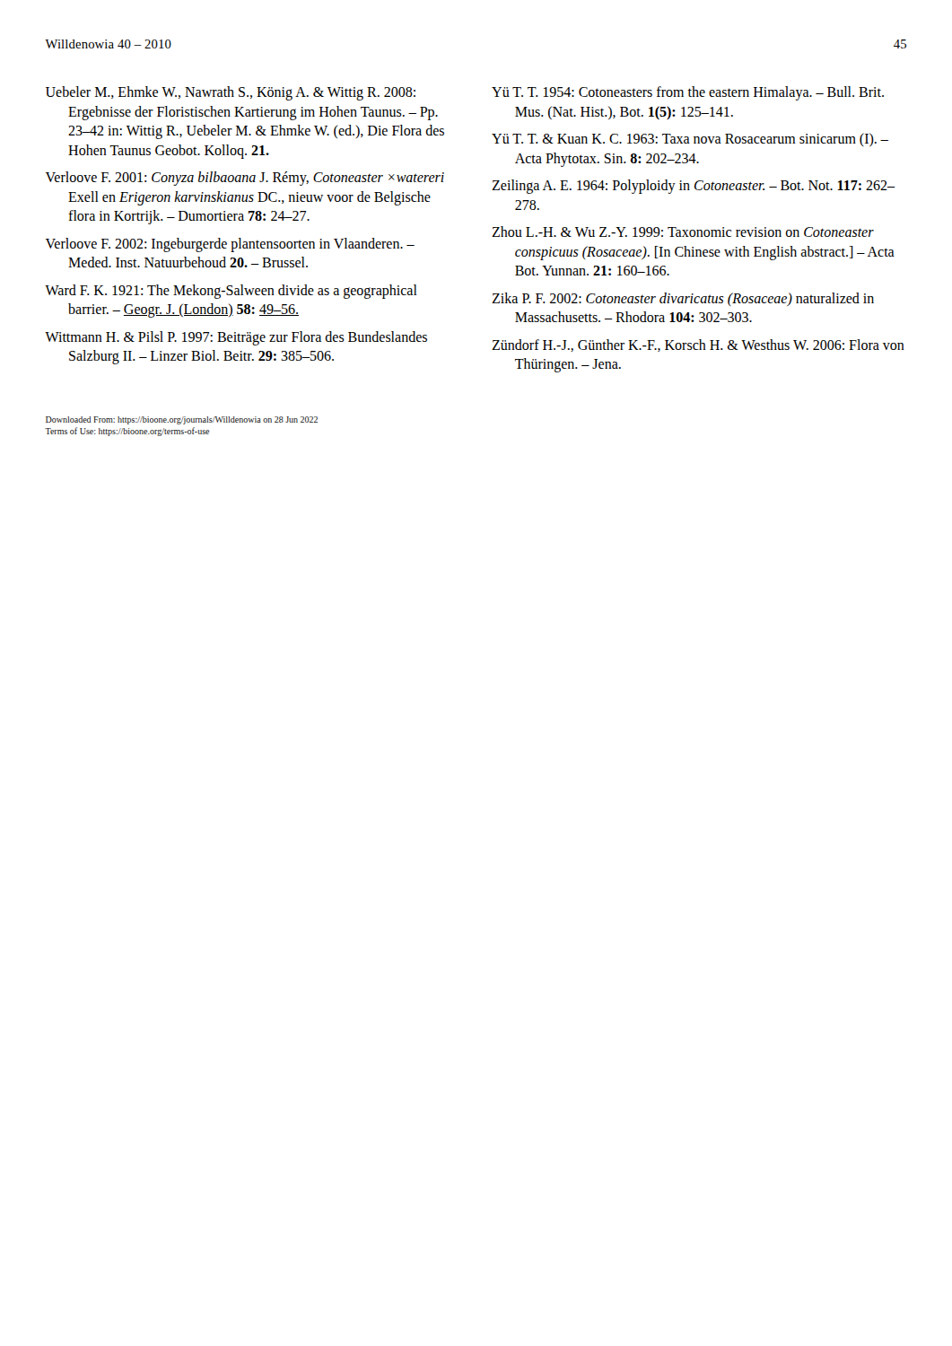Willdenowia 40 – 2010 45
Uebeler M., Ehmke W., Nawrath S., König A. & Wittig R. 2008: Ergebnisse der Floristischen Kartierung im Hohen Taunus. – Pp. 23–42 in: Wittig R., Uebeler M. & Ehmke W. (ed.), Die Flora des Hohen Taunus Geobot. Kolloq. 21.
Verloove F. 2001: Conyza bilbaoana J. Rémy, Cotoneaster ×watereri Exell en Erigeron karvinskianus DC., nieuw voor de Belgische flora in Kortrijk. – Dumortiera 78: 24–27.
Verloove F. 2002: Ingeburgerde plantensoorten in Vlaanderen. – Meded. Inst. Natuurbehoud 20. – Brussel.
Ward F. K. 1921: The Mekong-Salween divide as a geographical barrier. – Geogr. J. (London) 58: 49–56.
Wittmann H. & Pilsl P. 1997: Beiträge zur Flora des Bundeslandes Salzburg II. – Linzer Biol. Beitr. 29: 385–506.
Yü T. T. 1954: Cotoneasters from the eastern Himalaya. – Bull. Brit. Mus. (Nat. Hist.), Bot. 1(5): 125–141.
Yü T. T. & Kuan K. C. 1963: Taxa nova Rosacearum sinicarum (I). – Acta Phytotax. Sin. 8: 202–234.
Zeilinga A. E. 1964: Polyploidy in Cotoneaster. – Bot. Not. 117: 262–278.
Zhou L.-H. & Wu Z.-Y. 1999: Taxonomic revision on Cotoneaster conspicuus (Rosaceae). [In Chinese with English abstract.] – Acta Bot. Yunnan. 21: 160–166.
Zika P. F. 2002: Cotoneaster divaricatus (Rosaceae) naturalized in Massachusetts. – Rhodora 104: 302–303.
Zündorf H.-J., Günther K.-F., Korsch H. & Westhus W. 2006: Flora von Thüringen. – Jena.
Downloaded From: https://bioone.org/journals/Willdenowia on 28 Jun 2022
Terms of Use: https://bioone.org/terms-of-use